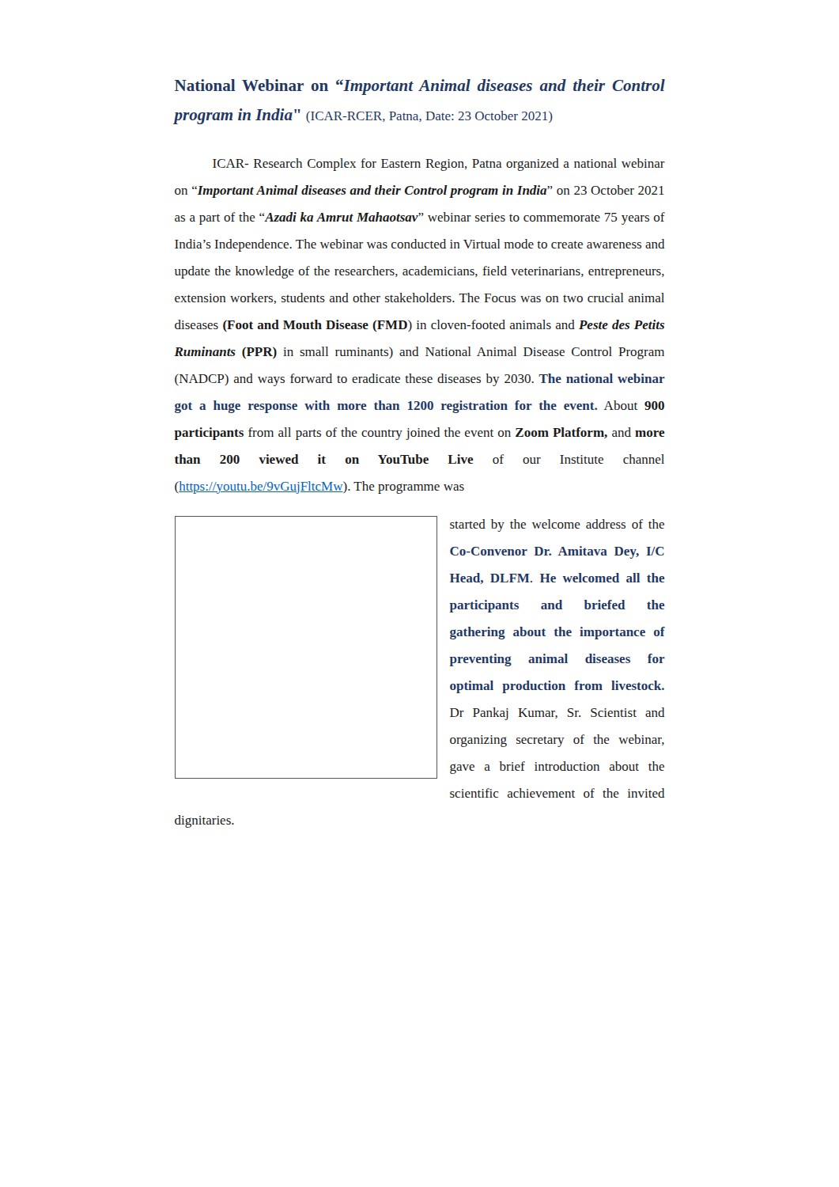National Webinar on “Important Animal diseases and their Control program in India" (ICAR-RCER, Patna, Date: 23 October 2021)
ICAR- Research Complex for Eastern Region, Patna organized a national webinar on “Important Animal diseases and their Control program in India” on 23 October 2021 as a part of the “Azadi ka Amrut Mahaotsav” webinar series to commemorate 75 years of India’s Independence. The webinar was conducted in Virtual mode to create awareness and update the knowledge of the researchers, academicians, field veterinarians, entrepreneurs, extension workers, students and other stakeholders. The Focus was on two crucial animal diseases (Foot and Mouth Disease (FMD) in cloven-footed animals and Peste des Petits Ruminants (PPR) in small ruminants) and National Animal Disease Control Program (NADCP) and ways forward to eradicate these diseases by 2030. The national webinar got a huge response with more than 1200 registration for the event. About 900 participants from all parts of the country joined the event on Zoom Platform, and more than 200 viewed it on YouTube Live of our Institute channel (https://youtu.be/9vGujFltcMw). The programme was
started by the welcome address of the Co-Convenor Dr. Amitava Dey, I/C Head, DLFM. He welcomed all the participants and briefed the gathering about the importance of preventing animal diseases for optimal production from livestock. Dr Pankaj Kumar, Sr. Scientist and organizing secretary of the webinar, gave a brief introduction about the scientific achievement of the invited dignitaries.